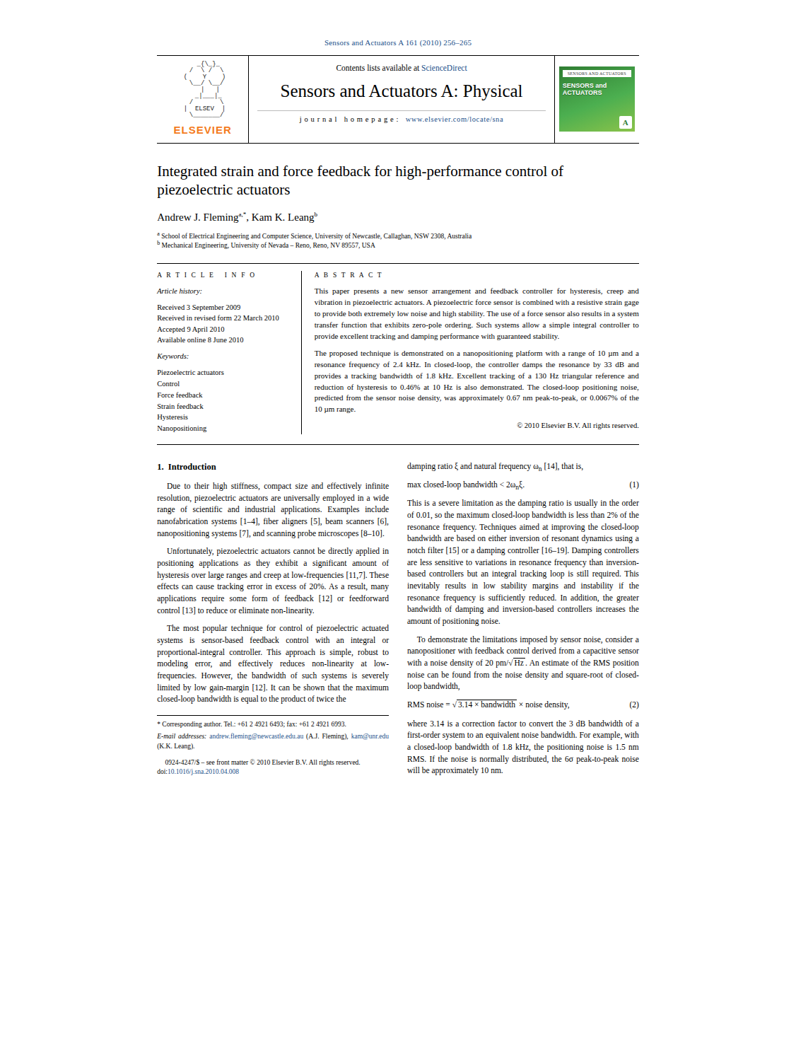Sensors and Actuators A 161 (2010) 256–265
_{\_}_ / \ / \ ( Y ) \__/ \__/ | | _|___|_ / \ | ELSEV | \_______/
ELSEVIER
Contents lists available at ScienceDirect
Sensors and Actuators A: Physical
j o u r n a l h o m e p a g e : www.elsevier.com/locate/sna
SENSORS AND ACTUATORS
SENSORS and
ACTUATORS
A
Integrated strain and force feedback for high-performance control of piezoelectric actuators
Andrew J. Fleminga,*, Kam K. Leangb
a School of Electrical Engineering and Computer Science, University of Newcastle, Callaghan, NSW 2308, Australia
b Mechanical Engineering, University of Nevada – Reno, Reno, NV 89557, USA
A R T I C L E I N F O
Article history:
Received 3 September 2009
Received in revised form 22 March 2010
Accepted 9 April 2010
Available online 8 June 2010
Keywords:
Piezoelectric actuators
Control
Force feedback
Strain feedback
Hysteresis
Nanopositioning
A B S T R A C T
This paper presents a new sensor arrangement and feedback controller for hysteresis, creep and vibration in piezoelectric actuators. A piezoelectric force sensor is combined with a resistive strain gage to provide both extremely low noise and high stability. The use of a force sensor also results in a system transfer function that exhibits zero-pole ordering. Such systems allow a simple integral controller to provide excellent tracking and damping performance with guaranteed stability.
The proposed technique is demonstrated on a nanopositioning platform with a range of 10 µm and a resonance frequency of 2.4 kHz. In closed-loop, the controller damps the resonance by 33 dB and provides a tracking bandwidth of 1.8 kHz. Excellent tracking of a 130 Hz triangular reference and reduction of hysteresis to 0.46% at 10 Hz is also demonstrated. The closed-loop positioning noise, predicted from the sensor noise density, was approximately 0.67 nm peak-to-peak, or 0.0067% of the 10 µm range.
© 2010 Elsevier B.V. All rights reserved.
1. Introduction
Due to their high stiffness, compact size and effectively infinite resolution, piezoelectric actuators are universally employed in a wide range of scientific and industrial applications. Examples include nanofabrication systems [1–4], fiber aligners [5], beam scanners [6], nanopositioning systems [7], and scanning probe microscopes [8–10].
Unfortunately, piezoelectric actuators cannot be directly applied in positioning applications as they exhibit a significant amount of hysteresis over large ranges and creep at low-frequencies [11,7]. These effects can cause tracking error in excess of 20%. As a result, many applications require some form of feedback [12] or feedforward control [13] to reduce or eliminate non-linearity.
The most popular technique for control of piezoelectric actuated systems is sensor-based feedback control with an integral or proportional-integral controller. This approach is simple, robust to modeling error, and effectively reduces non-linearity at low-frequencies. However, the bandwidth of such systems is severely limited by low gain-margin [12]. It can be shown that the maximum closed-loop bandwidth is equal to the product of twice the
* Corresponding author. Tel.: +61 2 4921 6493; fax: +61 2 4921 6993.
E-mail addresses: andrew.fleming@newcastle.edu.au (A.J. Fleming), kam@unr.edu (K.K. Leang).
0924-4247/$ – see front matter © 2010 Elsevier B.V. All rights reserved.
doi:10.1016/j.sna.2010.04.008
damping ratio ξ and natural frequency ωn [14], that is,
max closed-loop bandwidth < 2ωnξ.
(1)
This is a severe limitation as the damping ratio is usually in the order of 0.01, so the maximum closed-loop bandwidth is less than 2% of the resonance frequency. Techniques aimed at improving the closed-loop bandwidth are based on either inversion of resonant dynamics using a notch filter [15] or a damping controller [16–19]. Damping controllers are less sensitive to variations in resonance frequency than inversion-based controllers but an integral tracking loop is still required. This inevitably results in low stability margins and instability if the resonance frequency is sufficiently reduced. In addition, the greater bandwidth of damping and inversion-based controllers increases the amount of positioning noise.
To demonstrate the limitations imposed by sensor noise, consider a nanopositioner with feedback control derived from a capacitive sensor with a noise density of 20 pm/√Hz. An estimate of the RMS position noise can be found from the noise density and square-root of closed-loop bandwidth,
RMS noise = √3.14 × bandwidth × noise density,
(2)
where 3.14 is a correction factor to convert the 3 dB bandwidth of a first-order system to an equivalent noise bandwidth. For example, with a closed-loop bandwidth of 1.8 kHz, the positioning noise is 1.5 nm RMS. If the noise is normally distributed, the 6σ peak-to-peak noise will be approximately 10 nm.